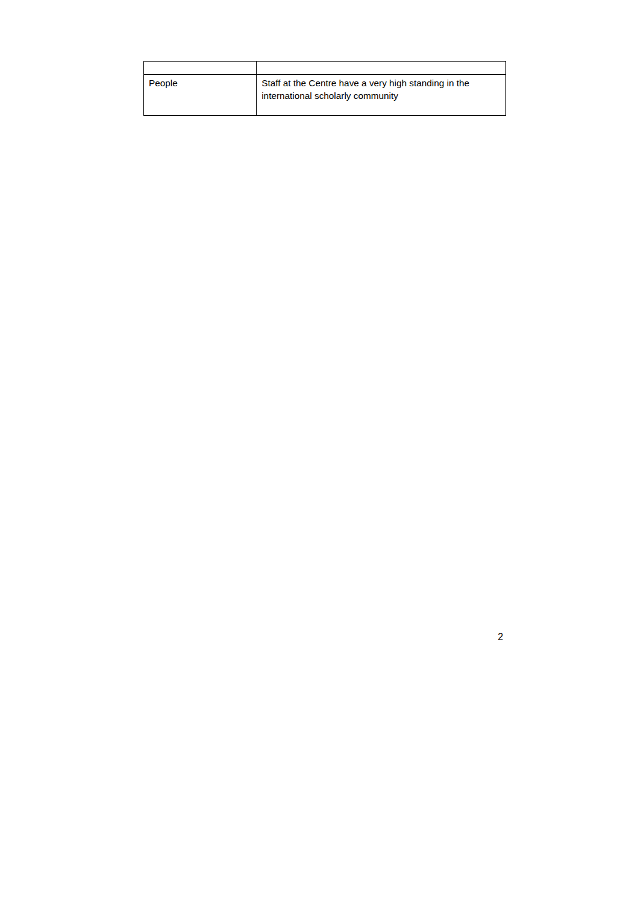| People | Staff at the Centre have a very high standing in the international scholarly community |
2